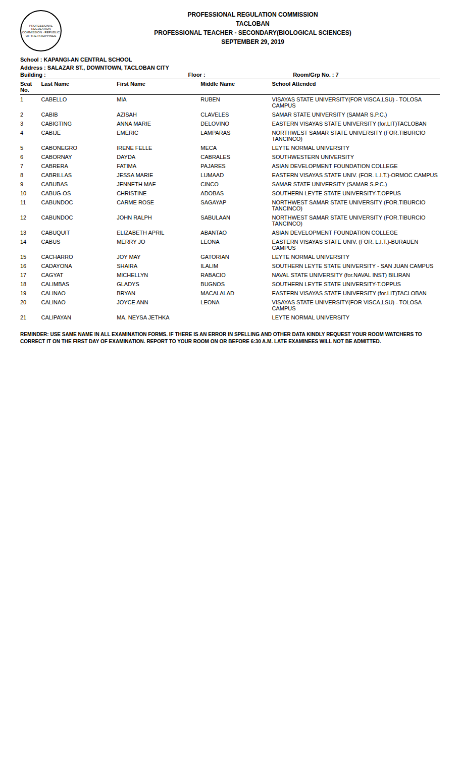PROFESSIONAL REGULATION COMMISSION · REPUBLIC OF THE PHILIPPINES
PROFESSIONAL REGULATION COMMISSION
TACLOBAN
PROFESSIONAL TEACHER - SECONDARY(BIOLOGICAL SCIENCES)
SEPTEMBER 29, 2019
School : KAPANGI-AN CENTRAL SCHOOL
Address : SALAZAR ST., DOWNTOWN, TACLOBAN CITY
Building :
Floor :
Room/Grp No. : 7
| Seat No. | Last Name | First Name | Middle Name | School Attended |
| --- | --- | --- | --- | --- |
| 1 | CABELLO | MIA | RUBEN | VISAYAS STATE UNIVERSITY(FOR VISCA,LSU) - TOLOSA CAMPUS |
| 2 | CABIB | AZISAH | CLAVELES | SAMAR STATE UNIVERSITY (SAMAR S.P.C.) |
| 3 | CABIGTING | ANNA MARIE | DELOVINO | EASTERN VISAYAS STATE UNIVERSITY (for.LIT)TACLOBAN |
| 4 | CABIJE | EMERIC | LAMPARAS | NORTHWEST SAMAR STATE UNIVERSITY (FOR.TIBURCIO TANCINCO) |
| 5 | CABONEGRO | IRENE FELLE | MECA | LEYTE NORMAL UNIVERSITY |
| 6 | CABORNAY | DAYDA | CABRALES | SOUTHWESTERN UNIVERSITY |
| 7 | CABRERA | FATIMA | PAJARES | ASIAN DEVELOPMENT FOUNDATION COLLEGE |
| 8 | CABRILLAS | JESSA MARIE | LUMAAD | EASTERN VISAYAS STATE UNIV. (FOR. L.I.T.)-ORMOC CAMPUS |
| 9 | CABUBAS | JENNETH MAE | CINCO | SAMAR STATE UNIVERSITY (SAMAR S.P.C.) |
| 10 | CABUG-OS | CHRISTINE | ADOBAS | SOUTHERN LEYTE STATE UNIVERSITY-T.OPPUS |
| 11 | CABUNDOC | CARME ROSE | SAGAYAP | NORTHWEST SAMAR STATE UNIVERSITY (FOR.TIBURCIO TANCINCO) |
| 12 | CABUNDOC | JOHN RALPH | SABULAAN | NORTHWEST SAMAR STATE UNIVERSITY (FOR.TIBURCIO TANCINCO) |
| 13 | CABUQUIT | ELIZABETH APRIL | ABANTAO | ASIAN DEVELOPMENT FOUNDATION COLLEGE |
| 14 | CABUS | MERRY JO | LEONA | EASTERN VISAYAS STATE UNIV. (FOR. L.I.T.)-BURAUEN CAMPUS |
| 15 | CACHARRO | JOY MAY | GATORIAN | LEYTE NORMAL UNIVERSITY |
| 16 | CADAYONA | SHAIRA | ILALIM | SOUTHERN LEYTE STATE UNIVERSITY - SAN JUAN CAMPUS |
| 17 | CAGYAT | MICHELLYN | RABACIO | NAVAL STATE UNIVERSITY (for.NAVAL INST) BILIRAN |
| 18 | CALIMBAS | GLADYS | BUGNOS | SOUTHERN LEYTE STATE UNIVERSITY-T.OPPUS |
| 19 | CALINAO | BRYAN | MACALALAD | EASTERN VISAYAS STATE UNIVERSITY (for.LIT)TACLOBAN |
| 20 | CALINAO | JOYCE ANN | LEONA | VISAYAS STATE UNIVERSITY(FOR VISCA,LSU) - TOLOSA CAMPUS |
| 21 | CALIPAYAN | MA. NEYSA JETHKA | | LEYTE NORMAL UNIVERSITY |
REMINDER: USE SAME NAME IN ALL EXAMINATION FORMS. IF THERE IS AN ERROR IN SPELLING AND OTHER DATA KINDLY REQUEST YOUR ROOM WATCHERS TO CORRECT IT ON THE FIRST DAY OF EXAMINATION. REPORT TO YOUR ROOM ON OR BEFORE 6:30 A.M. LATE EXAMINEES WILL NOT BE ADMITTED.